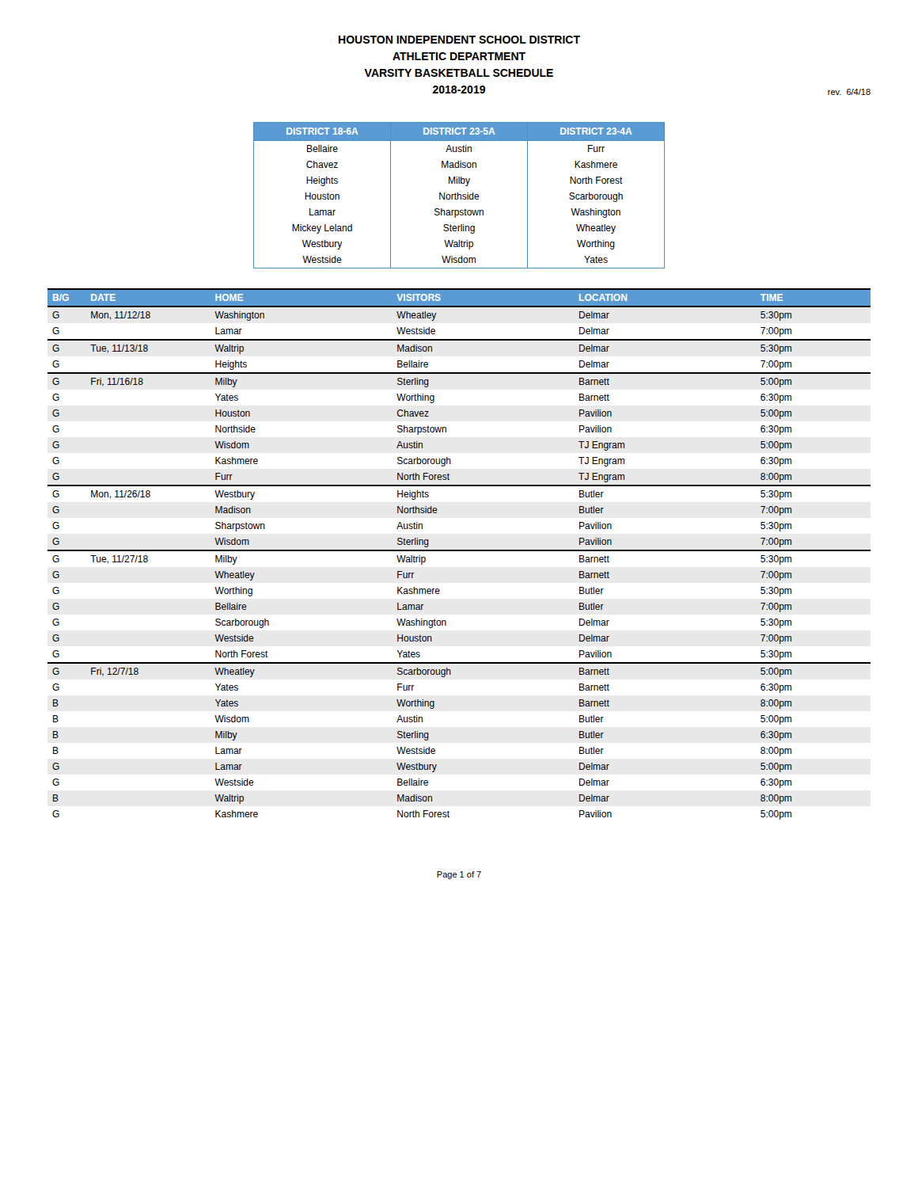HOUSTON INDEPENDENT SCHOOL DISTRICT
ATHLETIC DEPARTMENT
VARSITY BASKETBALL SCHEDULE
2018-2019 rev. 6/4/18
| DISTRICT 18-6A | DISTRICT 23-5A | DISTRICT 23-4A |
| --- | --- | --- |
| Bellaire | Austin | Furr |
| Chavez | Madison | Kashmere |
| Heights | Milby | North Forest |
| Houston | Northside | Scarborough |
| Lamar | Sharpstown | Washington |
| Mickey Leland | Sterling | Wheatley |
| Westbury | Waltrip | Worthing |
| Westside | Wisdom | Yates |
| B/G | DATE | HOME | VISITORS | LOCATION | TIME |
| --- | --- | --- | --- | --- | --- |
| G | Mon, 11/12/18 | Washington | Wheatley | Delmar | 5:30pm |
| G | | Lamar | Westside | Delmar | 7:00pm |
| G | Tue, 11/13/18 | Waltrip | Madison | Delmar | 5:30pm |
| G | | Heights | Bellaire | Delmar | 7:00pm |
| G | Fri, 11/16/18 | Milby | Sterling | Barnett | 5:00pm |
| G | | Yates | Worthing | Barnett | 6:30pm |
| G | | Houston | Chavez | Pavilion | 5:00pm |
| G | | Northside | Sharpstown | Pavilion | 6:30pm |
| G | | Wisdom | Austin | TJ Engram | 5:00pm |
| G | | Kashmere | Scarborough | TJ Engram | 6:30pm |
| G | | Furr | North Forest | TJ Engram | 8:00pm |
| G | Mon, 11/26/18 | Westbury | Heights | Butler | 5:30pm |
| G | | Madison | Northside | Butler | 7:00pm |
| G | | Sharpstown | Austin | Pavilion | 5:30pm |
| G | | Wisdom | Sterling | Pavilion | 7:00pm |
| G | Tue, 11/27/18 | Milby | Waltrip | Barnett | 5:30pm |
| G | | Wheatley | Furr | Barnett | 7:00pm |
| G | | Worthing | Kashmere | Butler | 5:30pm |
| G | | Bellaire | Lamar | Butler | 7:00pm |
| G | | Scarborough | Washington | Delmar | 5:30pm |
| G | | Westside | Houston | Delmar | 7:00pm |
| G | | North Forest | Yates | Pavilion | 5:30pm |
| G | Fri, 12/7/18 | Wheatley | Scarborough | Barnett | 5:00pm |
| G | | Yates | Furr | Barnett | 6:30pm |
| B | | Yates | Worthing | Barnett | 8:00pm |
| B | | Wisdom | Austin | Butler | 5:00pm |
| B | | Milby | Sterling | Butler | 6:30pm |
| B | | Lamar | Westside | Butler | 8:00pm |
| G | | Lamar | Westbury | Delmar | 5:00pm |
| G | | Westside | Bellaire | Delmar | 6:30pm |
| B | | Waltrip | Madison | Delmar | 8:00pm |
| G | | Kashmere | North Forest | Pavilion | 5:00pm |
Page 1 of 7